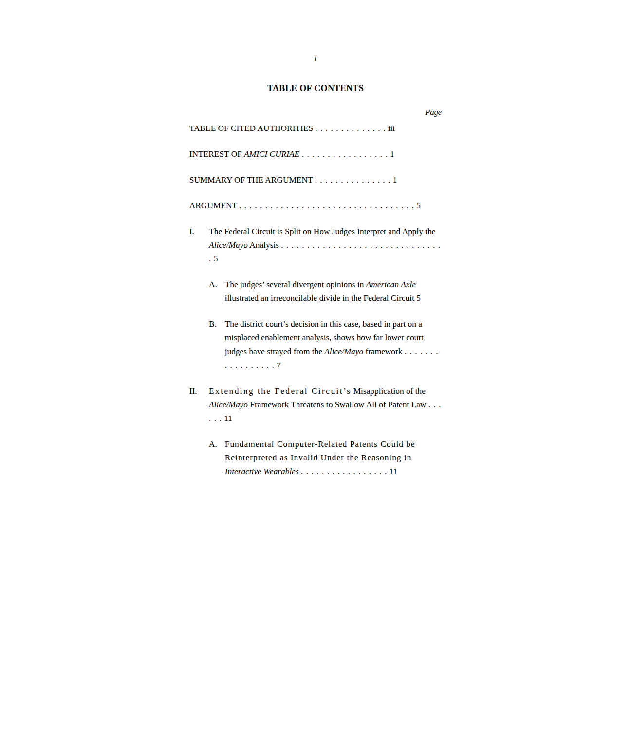i
TABLE OF CONTENTS
Page
TABLE OF CITED AUTHORITIES . . . . . . . . . . . . . . iii
INTEREST OF AMICI CURIAE . . . . . . . . . . . . . . . . . 1
SUMMARY OF THE ARGUMENT . . . . . . . . . . . . . . . 1
ARGUMENT . . . . . . . . . . . . . . . . . . . . . . . . . . . . . . . . . . 5
I.
The Federal Circuit is Split on How Judges Interpret and Apply the Alice/Mayo Analysis . . . . . . . . . . . . . . . . . . . . . . . . . . . . . . . . 5
A.
The judges’ several divergent opinions in American Axle illustrated an irreconcilable divide in the Federal Circuit 5
B.
The district court’s decision in this case, based in part on a misplaced enablement analysis, shows how far lower court judges have strayed from the Alice/Mayo framework . . . . . . . . . . . . . . . . . 7
II.
Extending the Federal Circuit’s Misapplication of the Alice/Mayo Framework Threatens to Swallow All of Patent Law . . . . . . 11
A.
Fundamental Computer-Related Patents Could be Reinterpreted as Invalid Under the Reasoning in Interactive Wearables . . . . . . . . . . . . . . . . . 11